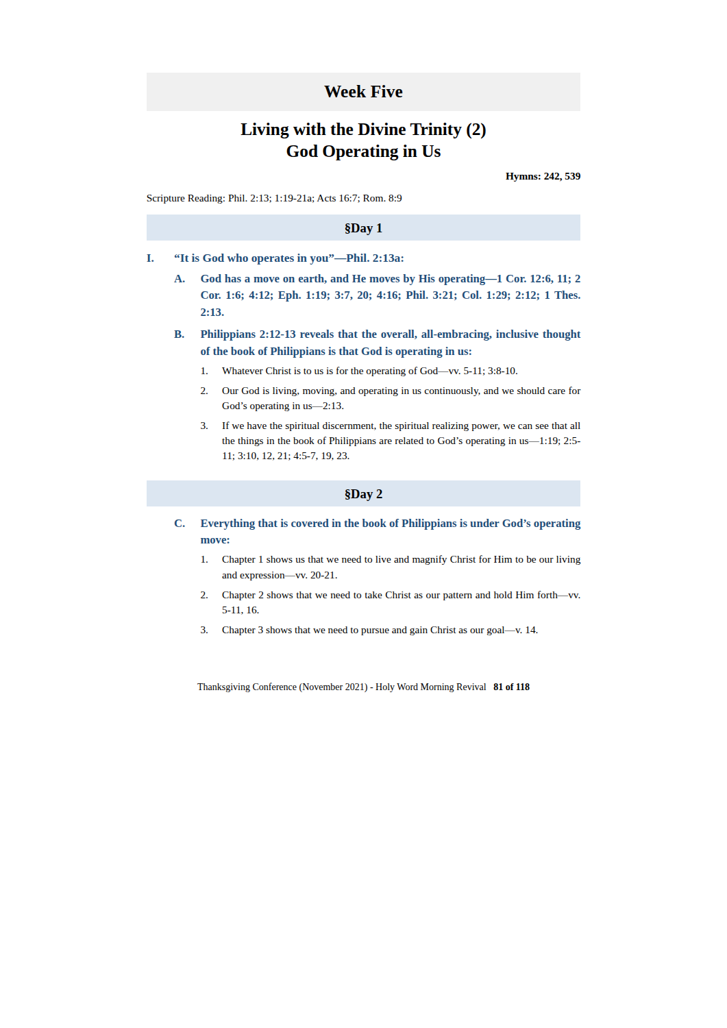Week Five
Living with the Divine Trinity (2)
God Operating in Us
Hymns: 242, 539
Scripture Reading: Phil. 2:13; 1:19-21a; Acts 16:7; Rom. 8:9
§Day 1
I.
“It is God who operates in you”—Phil. 2:13a:
A.
God has a move on earth, and He moves by His operating—1 Cor. 12:6, 11; 2 Cor. 1:6; 4:12; Eph. 1:19; 3:7, 20; 4:16; Phil. 3:21; Col. 1:29; 2:12; 1 Thes. 2:13.
B.
Philippians 2:12-13 reveals that the overall, all-embracing, inclusive thought of the book of Philippians is that God is operating in us:
1.
Whatever Christ is to us is for the operating of God—vv. 5-11; 3:8-10.
2.
Our God is living, moving, and operating in us continuously, and we should care for God’s operating in us—2:13.
3.
If we have the spiritual discernment, the spiritual realizing power, we can see that all the things in the book of Philippians are related to God’s operating in us—1:19; 2:5-11; 3:10, 12, 21; 4:5-7, 19, 23.
§Day 2
C.
Everything that is covered in the book of Philippians is under God’s operating move:
1.
Chapter 1 shows us that we need to live and magnify Christ for Him to be our living and expression—vv. 20-21.
2.
Chapter 2 shows that we need to take Christ as our pattern and hold Him forth—vv. 5-11, 16.
3.
Chapter 3 shows that we need to pursue and gain Christ as our goal—v. 14.
Thanksgiving Conference (November 2021) - Holy Word Morning Revival 81 of 118